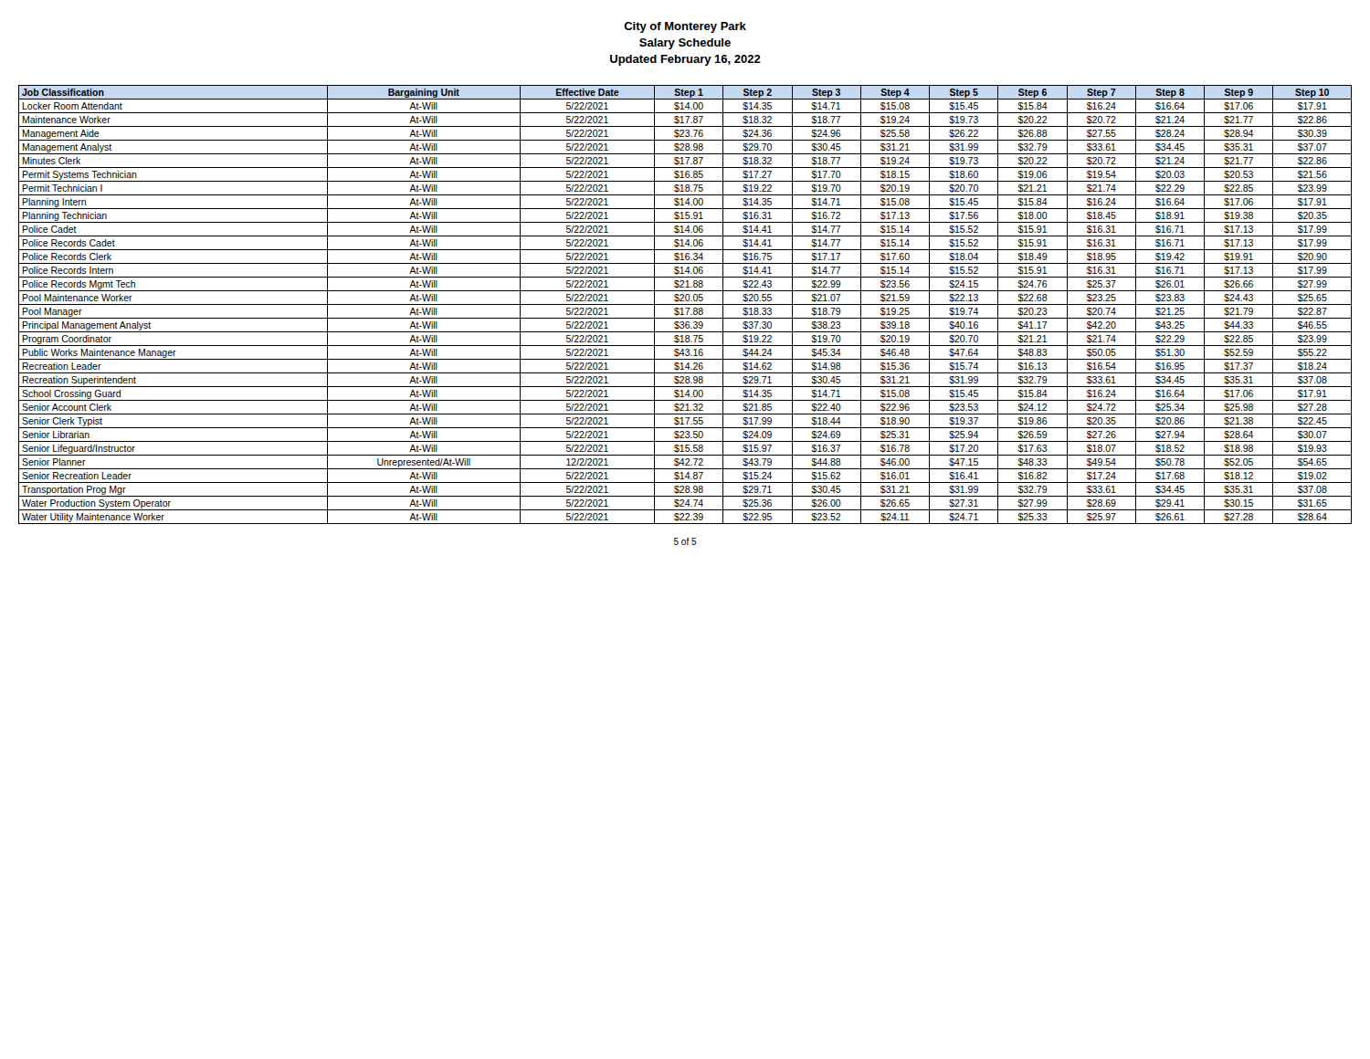City of Monterey Park
Salary Schedule
Updated February 16, 2022
| Job Classification | Bargaining Unit | Effective Date | Step 1 | Step 2 | Step 3 | Step 4 | Step 5 | Step 6 | Step 7 | Step 8 | Step 9 | Step 10 |
| --- | --- | --- | --- | --- | --- | --- | --- | --- | --- | --- | --- | --- |
| Locker Room Attendant | At-Will | 5/22/2021 | $14.00 | $14.35 | $14.71 | $15.08 | $15.45 | $15.84 | $16.24 | $16.64 | $17.06 | $17.91 |
| Maintenance Worker | At-Will | 5/22/2021 | $17.87 | $18.32 | $18.77 | $19.24 | $19.73 | $20.22 | $20.72 | $21.24 | $21.77 | $22.86 |
| Management Aide | At-Will | 5/22/2021 | $23.76 | $24.36 | $24.96 | $25.58 | $26.22 | $26.88 | $27.55 | $28.24 | $28.94 | $30.39 |
| Management Analyst | At-Will | 5/22/2021 | $28.98 | $29.70 | $30.45 | $31.21 | $31.99 | $32.79 | $33.61 | $34.45 | $35.31 | $37.07 |
| Minutes Clerk | At-Will | 5/22/2021 | $17.87 | $18.32 | $18.77 | $19.24 | $19.73 | $20.22 | $20.72 | $21.24 | $21.77 | $22.86 |
| Permit Systems Technician | At-Will | 5/22/2021 | $16.85 | $17.27 | $17.70 | $18.15 | $18.60 | $19.06 | $19.54 | $20.03 | $20.53 | $21.56 |
| Permit Technician I | At-Will | 5/22/2021 | $18.75 | $19.22 | $19.70 | $20.19 | $20.70 | $21.21 | $21.74 | $22.29 | $22.85 | $23.99 |
| Planning Intern | At-Will | 5/22/2021 | $14.00 | $14.35 | $14.71 | $15.08 | $15.45 | $15.84 | $16.24 | $16.64 | $17.06 | $17.91 |
| Planning Technician | At-Will | 5/22/2021 | $15.91 | $16.31 | $16.72 | $17.13 | $17.56 | $18.00 | $18.45 | $18.91 | $19.38 | $20.35 |
| Police Cadet | At-Will | 5/22/2021 | $14.06 | $14.41 | $14.77 | $15.14 | $15.52 | $15.91 | $16.31 | $16.71 | $17.13 | $17.99 |
| Police Records Cadet | At-Will | 5/22/2021 | $14.06 | $14.41 | $14.77 | $15.14 | $15.52 | $15.91 | $16.31 | $16.71 | $17.13 | $17.99 |
| Police Records Clerk | At-Will | 5/22/2021 | $16.34 | $16.75 | $17.17 | $17.60 | $18.04 | $18.49 | $18.95 | $19.42 | $19.91 | $20.90 |
| Police Records Intern | At-Will | 5/22/2021 | $14.06 | $14.41 | $14.77 | $15.14 | $15.52 | $15.91 | $16.31 | $16.71 | $17.13 | $17.99 |
| Police Records Mgmt Tech | At-Will | 5/22/2021 | $21.88 | $22.43 | $22.99 | $23.56 | $24.15 | $24.76 | $25.37 | $26.01 | $26.66 | $27.99 |
| Pool Maintenance Worker | At-Will | 5/22/2021 | $20.05 | $20.55 | $21.07 | $21.59 | $22.13 | $22.68 | $23.25 | $23.83 | $24.43 | $25.65 |
| Pool Manager | At-Will | 5/22/2021 | $17.88 | $18.33 | $18.79 | $19.25 | $19.74 | $20.23 | $20.74 | $21.25 | $21.79 | $22.87 |
| Principal Management Analyst | At-Will | 5/22/2021 | $36.39 | $37.30 | $38.23 | $39.18 | $40.16 | $41.17 | $42.20 | $43.25 | $44.33 | $46.55 |
| Program Coordinator | At-Will | 5/22/2021 | $18.75 | $19.22 | $19.70 | $20.19 | $20.70 | $21.21 | $21.74 | $22.29 | $22.85 | $23.99 |
| Public Works Maintenance Manager | At-Will | 5/22/2021 | $43.16 | $44.24 | $45.34 | $46.48 | $47.64 | $48.83 | $50.05 | $51.30 | $52.59 | $55.22 |
| Recreation Leader | At-Will | 5/22/2021 | $14.26 | $14.62 | $14.98 | $15.36 | $15.74 | $16.13 | $16.54 | $16.95 | $17.37 | $18.24 |
| Recreation Superintendent | At-Will | 5/22/2021 | $28.98 | $29.71 | $30.45 | $31.21 | $31.99 | $32.79 | $33.61 | $34.45 | $35.31 | $37.08 |
| School Crossing Guard | At-Will | 5/22/2021 | $14.00 | $14.35 | $14.71 | $15.08 | $15.45 | $15.84 | $16.24 | $16.64 | $17.06 | $17.91 |
| Senior Account Clerk | At-Will | 5/22/2021 | $21.32 | $21.85 | $22.40 | $22.96 | $23.53 | $24.12 | $24.72 | $25.34 | $25.98 | $27.28 |
| Senior Clerk Typist | At-Will | 5/22/2021 | $17.55 | $17.99 | $18.44 | $18.90 | $19.37 | $19.86 | $20.35 | $20.86 | $21.38 | $22.45 |
| Senior Librarian | At-Will | 5/22/2021 | $23.50 | $24.09 | $24.69 | $25.31 | $25.94 | $26.59 | $27.26 | $27.94 | $28.64 | $30.07 |
| Senior Lifeguard/Instructor | At-Will | 5/22/2021 | $15.58 | $15.97 | $16.37 | $16.78 | $17.20 | $17.63 | $18.07 | $18.52 | $18.98 | $19.93 |
| Senior Planner | Unrepresented/At-Will | 12/2/2021 | $42.72 | $43.79 | $44.88 | $46.00 | $47.15 | $48.33 | $49.54 | $50.78 | $52.05 | $54.65 |
| Senior Recreation Leader | At-Will | 5/22/2021 | $14.87 | $15.24 | $15.62 | $16.01 | $16.41 | $16.82 | $17.24 | $17.68 | $18.12 | $19.02 |
| Transportation Prog Mgr | At-Will | 5/22/2021 | $28.98 | $29.71 | $30.45 | $31.21 | $31.99 | $32.79 | $33.61 | $34.45 | $35.31 | $37.08 |
| Water Production System Operator | At-Will | 5/22/2021 | $24.74 | $25.36 | $26.00 | $26.65 | $27.31 | $27.99 | $28.69 | $29.41 | $30.15 | $31.65 |
| Water Utility Maintenance Worker | At-Will | 5/22/2021 | $22.39 | $22.95 | $23.52 | $24.11 | $24.71 | $25.33 | $25.97 | $26.61 | $27.28 | $28.64 |
5 of 5